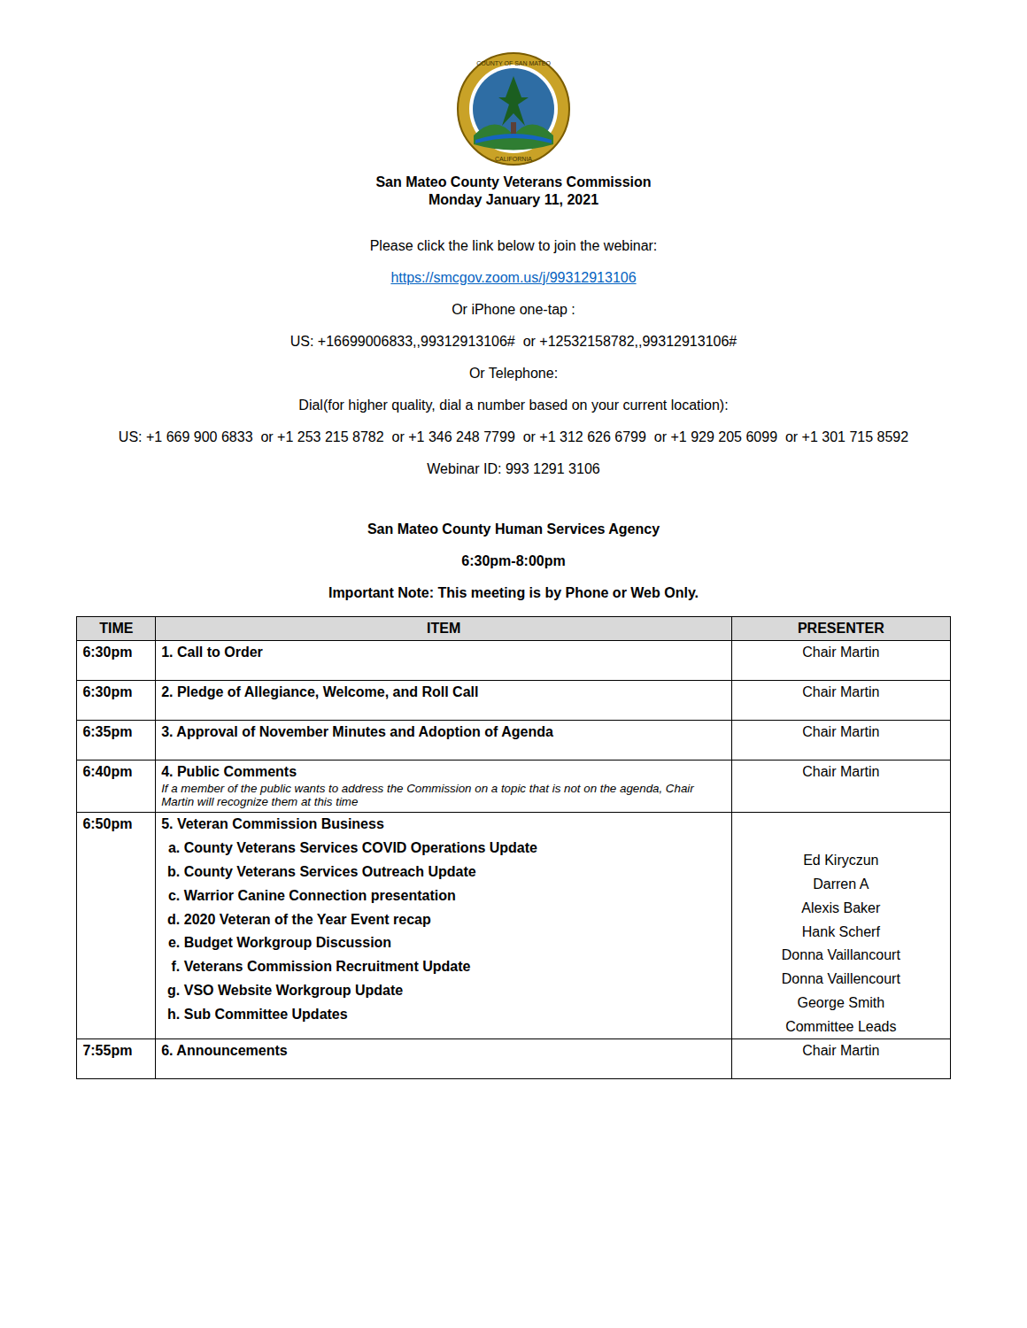COUNTY OF SAN MATEO CALIFORNIA
San Mateo County Veterans Commission
Monday January 11, 2021
Please click the link below to join the webinar:
https://smcgov.zoom.us/j/99312913106
Or iPhone one-tap :
US: +16699006833,,99312913106# or +12532158782,,99312913106#
Or Telephone:
Dial(for higher quality, dial a number based on your current location):
US: +1 669 900 6833 or +1 253 215 8782 or +1 346 248 7799 or +1 312 626 6799 or +1 929 205 6099 or +1 301 715 8592
Webinar ID: 993 1291 3106
San Mateo County Human Services Agency
6:30pm-8:00pm
Important Note: This meeting is by Phone or Web Only.
| TIME | ITEM | PRESENTER |
| --- | --- | --- |
| 6:30pm | 1. Call to Order | Chair Martin |
| 6:30pm | 2. Pledge of Allegiance, Welcome, and Roll Call | Chair Martin |
| 6:35pm | 3. Approval of November Minutes and Adoption of Agenda | Chair Martin |
| 6:40pm | 4. Public Comments If a member of the public wants to address the Commission on a topic that is not on the agenda, Chair Martin will recognize them at this time | Chair Martin |
| 6:50pm | 5. Veteran Commission Business County Veterans Services COVID Operations Update County Veterans Services Outreach Update Warrior Canine Connection presentation 2020 Veteran of the Year Event recap Budget Workgroup Discussion Veterans Commission Recruitment Update VSO Website Workgroup Update Sub Committee Updates | Ed Kiryczun Darren A Alexis Baker Hank Scherf Donna Vaillancourt Donna Vaillencourt George Smith Committee Leads |
| 7:55pm | 6. Announcements | Chair Martin |